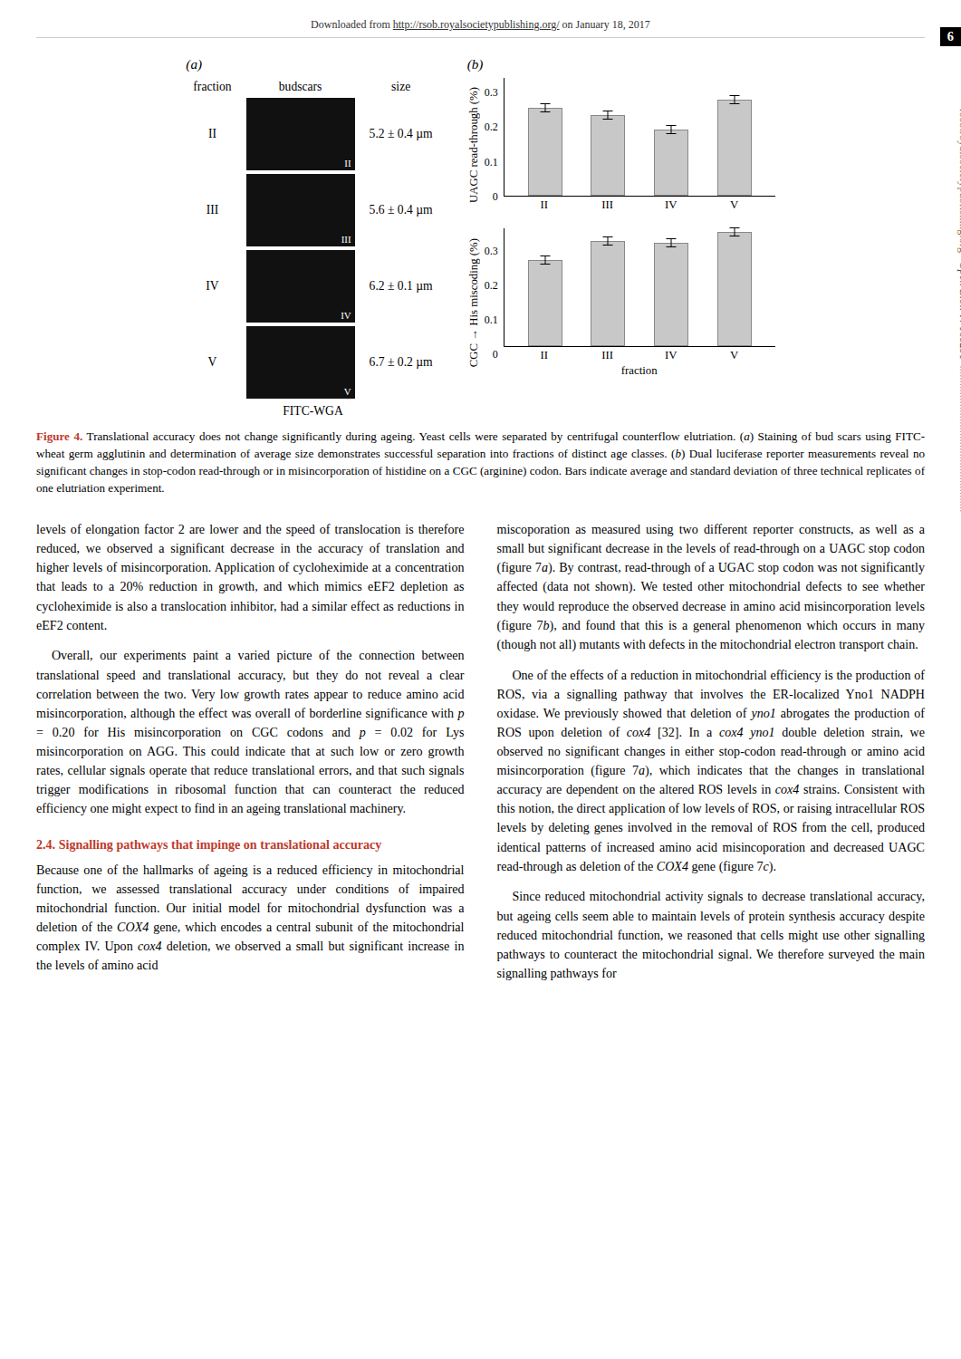Downloaded from http://rsob.royalsocietypublishing.org/ on January 18, 2017
6
rsob.royalsocietypublishing.org Open Biol. 7: 160291 ..................................................
(a)
| fraction | budscars | size |
| --- | --- | --- |
| II | II | 5.2 ± 0.4 µm |
| III | III | 5.6 ± 0.4 µm |
| IV | IV | 6.2 ± 0.1 µm |
| V | V | 6.7 ± 0.2 µm |
FITC-WGA
(b)
UAGC read-through (%)
0.3
0.2
0.1
0
II III IV V
CGC → His miscoding (%)
0.3
0.2
0.1
0
II III IV V
fraction
Figure 4. Translational accuracy does not change significantly during ageing. Yeast cells were separated by centrifugal counterflow elutriation. (a) Staining of bud scars using FITC-wheat germ agglutinin and determination of average size demonstrates successful separation into fractions of distinct age classes. (b) Dual luciferase reporter measurements reveal no significant changes in stop-codon read-through or in misincorporation of histidine on a CGC (arginine) codon. Bars indicate average and standard deviation of three technical replicates of one elutriation experiment.
levels of elongation factor 2 are lower and the speed of translocation is therefore reduced, we observed a significant decrease in the accuracy of translation and higher levels of misincorporation. Application of cycloheximide at a concentration that leads to a 20% reduction in growth, and which mimics eEF2 depletion as cycloheximide is also a translocation inhibitor, had a similar effect as reductions in eEF2 content.
Overall, our experiments paint a varied picture of the connection between translational speed and translational accuracy, but they do not reveal a clear correlation between the two. Very low growth rates appear to reduce amino acid misincorporation, although the effect was overall of borderline significance with p = 0.20 for His misincorporation on CGC codons and p = 0.02 for Lys misincorporation on AGG. This could indicate that at such low or zero growth rates, cellular signals operate that reduce translational errors, and that such signals trigger modifications in ribosomal function that can counteract the reduced efficiency one might expect to find in an ageing translational machinery.
2.4. Signalling pathways that impinge on translational accuracy
Because one of the hallmarks of ageing is a reduced efficiency in mitochondrial function, we assessed translational accuracy under conditions of impaired mitochondrial function. Our initial model for mitochondrial dysfunction was a deletion of the COX4 gene, which encodes a central subunit of the mitochondrial complex IV. Upon cox4 deletion, we observed a small but significant increase in the levels of amino acid
miscoporation as measured using two different reporter constructs, as well as a small but significant decrease in the levels of read-through on a UAGC stop codon (figure 7a). By contrast, read-through of a UGAC stop codon was not significantly affected (data not shown). We tested other mitochondrial defects to see whether they would reproduce the observed decrease in amino acid misincorporation levels (figure 7b), and found that this is a general phenomenon which occurs in many (though not all) mutants with defects in the mitochondrial electron transport chain.
One of the effects of a reduction in mitochondrial efficiency is the production of ROS, via a signalling pathway that involves the ER-localized Yno1 NADPH oxidase. We previously showed that deletion of yno1 abrogates the production of ROS upon deletion of cox4 [32]. In a cox4 yno1 double deletion strain, we observed no significant changes in either stop-codon read-through or amino acid misincorporation (figure 7a), which indicates that the changes in translational accuracy are dependent on the altered ROS levels in cox4 strains. Consistent with this notion, the direct application of low levels of ROS, or raising intracellular ROS levels by deleting genes involved in the removal of ROS from the cell, produced identical patterns of increased amino acid misincoporation and decreased UAGC read-through as deletion of the COX4 gene (figure 7c).
Since reduced mitochondrial activity signals to decrease translational accuracy, but ageing cells seem able to maintain levels of protein synthesis accuracy despite reduced mitochondrial function, we reasoned that cells might use other signalling pathways to counteract the mitochondrial signal. We therefore surveyed the main signalling pathways for